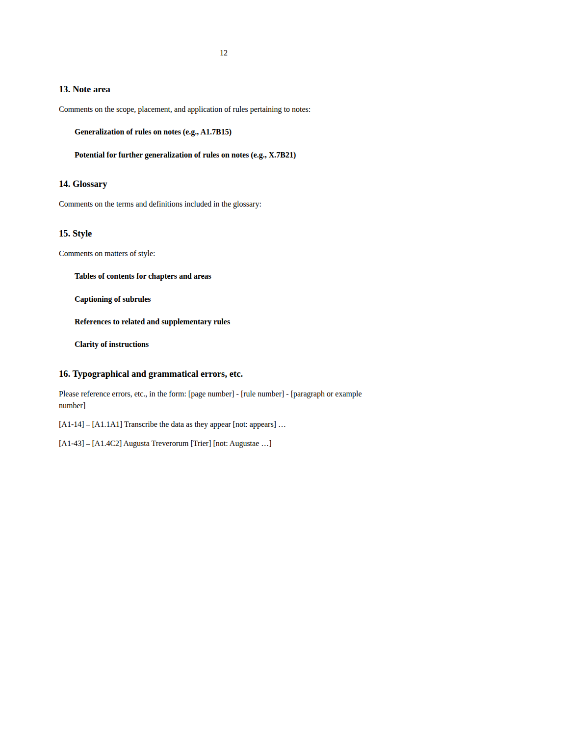12
13. Note area
Comments on the scope, placement, and application of rules pertaining to notes:
Generalization of rules on notes (e.g., A1.7B15)
Potential for further generalization of rules on notes (e.g., X.7B21)
14. Glossary
Comments on the terms and definitions included in the glossary:
15. Style
Comments on matters of style:
Tables of contents for chapters and areas
Captioning of subrules
References to related and supplementary rules
Clarity of instructions
16. Typographical and grammatical errors, etc.
Please reference errors, etc., in the form: [page number] - [rule number] - [paragraph or example number]
[A1-14] – [A1.1A1] Transcribe the data as they appear [not: appears] …
[A1-43] – [A1.4C2] Augusta Treverorum [Trier] [not: Augustae …]